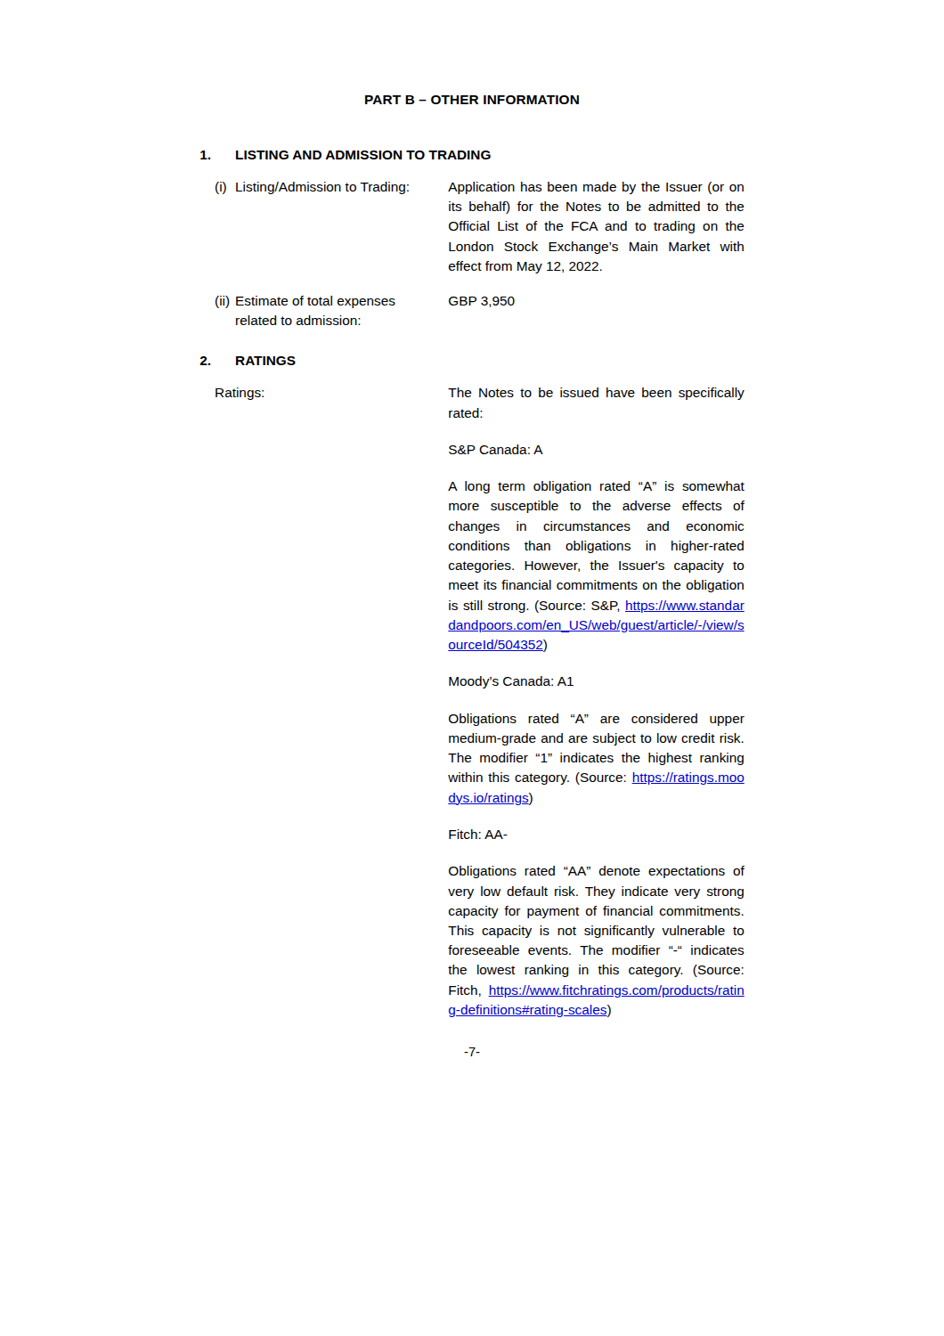PART B – OTHER INFORMATION
1. LISTING AND ADMISSION TO TRADING
(i) Listing/Admission to Trading: Application has been made by the Issuer (or on its behalf) for the Notes to be admitted to the Official List of the FCA and to trading on the London Stock Exchange’s Main Market with effect from May 12, 2022.
(ii) Estimate of total expenses related to admission: GBP 3,950
2. RATINGS
Ratings:
The Notes to be issued have been specifically rated:
S&P Canada: A
A long term obligation rated “A” is somewhat more susceptible to the adverse effects of changes in circumstances and economic conditions than obligations in higher-rated categories. However, the Issuer's capacity to meet its financial commitments on the obligation is still strong. (Source: S&P, https://www.standardandpoors.com/en_US/web/guest/article/-/view/sourceId/504352)
Moody’s Canada: A1
Obligations rated “A” are considered upper medium-grade and are subject to low credit risk. The modifier “1” indicates the highest ranking within this category. (Source: https://ratings.moodys.io/ratings)
Fitch: AA-
Obligations rated “AA” denote expectations of very low default risk. They indicate very strong capacity for payment of financial commitments. This capacity is not significantly vulnerable to foreseeable events. The modifier “-“ indicates the lowest ranking in this category. (Source: Fitch, https://www.fitchratings.com/products/rating-definitions#rating-scales)
-7-